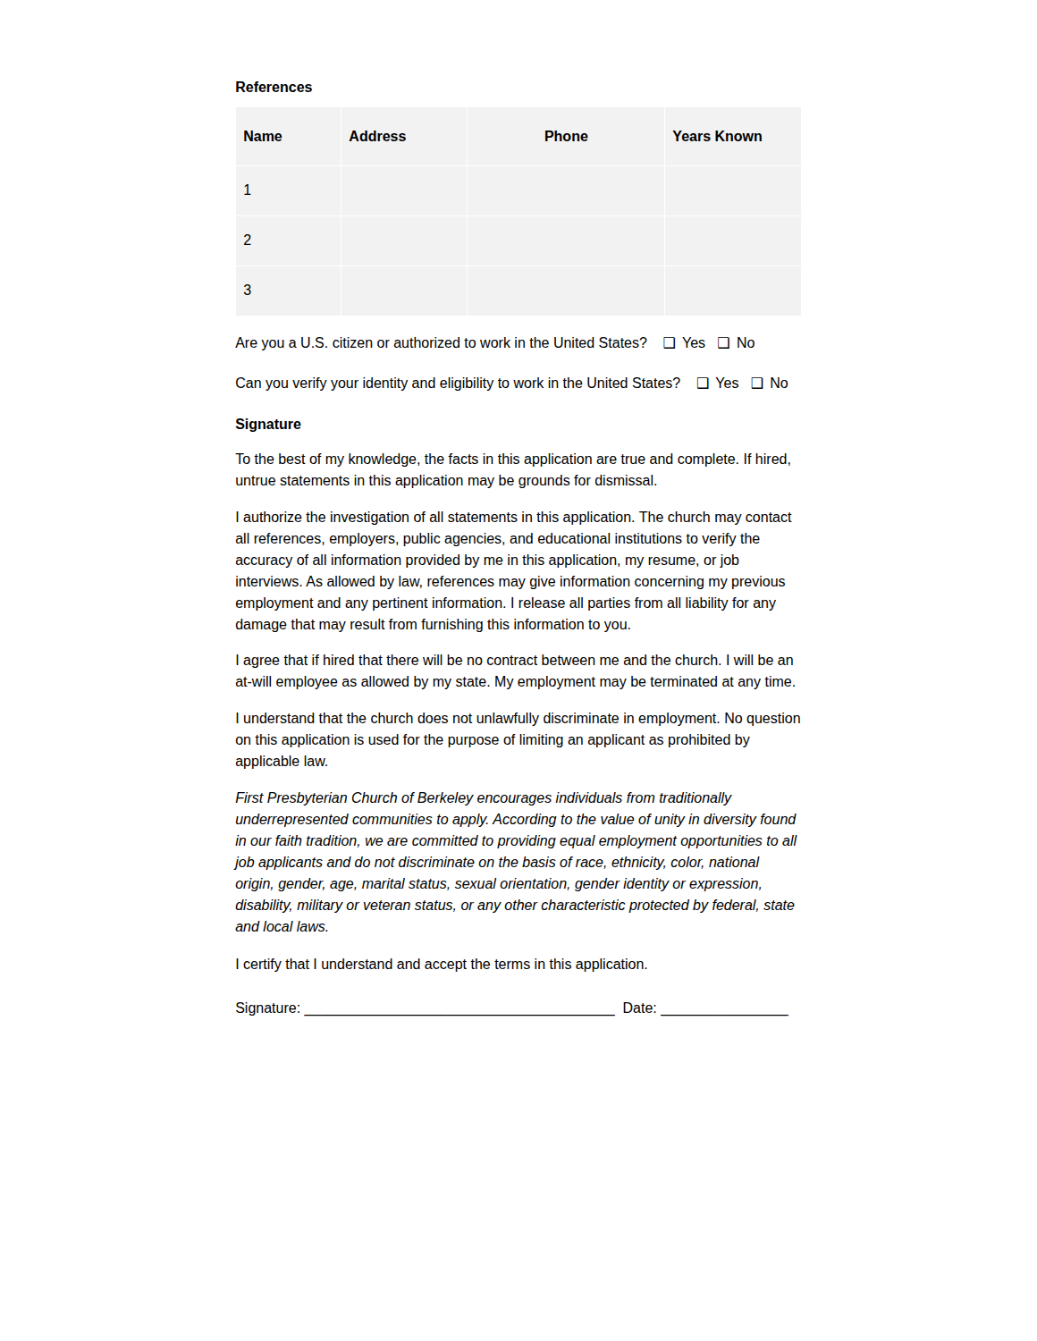References
| Name | Address | Phone | Years Known |
| --- | --- | --- | --- |
| 1 | | | |
| 2 | | | |
| 3 | | | |
Are you a U.S. citizen or authorized to work in the United States? ❑ Yes ❑ No
Can you verify your identity and eligibility to work in the United States? ❑ Yes ❑ No
Signature
To the best of my knowledge, the facts in this application are true and complete. If hired, untrue statements in this application may be grounds for dismissal.
I authorize the investigation of all statements in this application. The church may contact all references, employers, public agencies, and educational institutions to verify the accuracy of all information provided by me in this application, my resume, or job interviews. As allowed by law, references may give information concerning my previous employment and any pertinent information. I release all parties from all liability for any damage that may result from furnishing this information to you.
I agree that if hired that there will be no contract between me and the church. I will be an at-will employee as allowed by my state. My employment may be terminated at any time.
I understand that the church does not unlawfully discriminate in employment. No question on this application is used for the purpose of limiting an applicant as prohibited by applicable law.
First Presbyterian Church of Berkeley encourages individuals from traditionally underrepresented communities to apply. According to the value of unity in diversity found in our faith tradition, we are committed to providing equal employment opportunities to all job applicants and do not discriminate on the basis of race, ethnicity, color, national origin, gender, age, marital status, sexual orientation, gender identity or expression, disability, military or veteran status, or any other characteristic protected by federal, state and local laws.
I certify that I understand and accept the terms in this application.
Signature: _______________________________________ Date: ________________